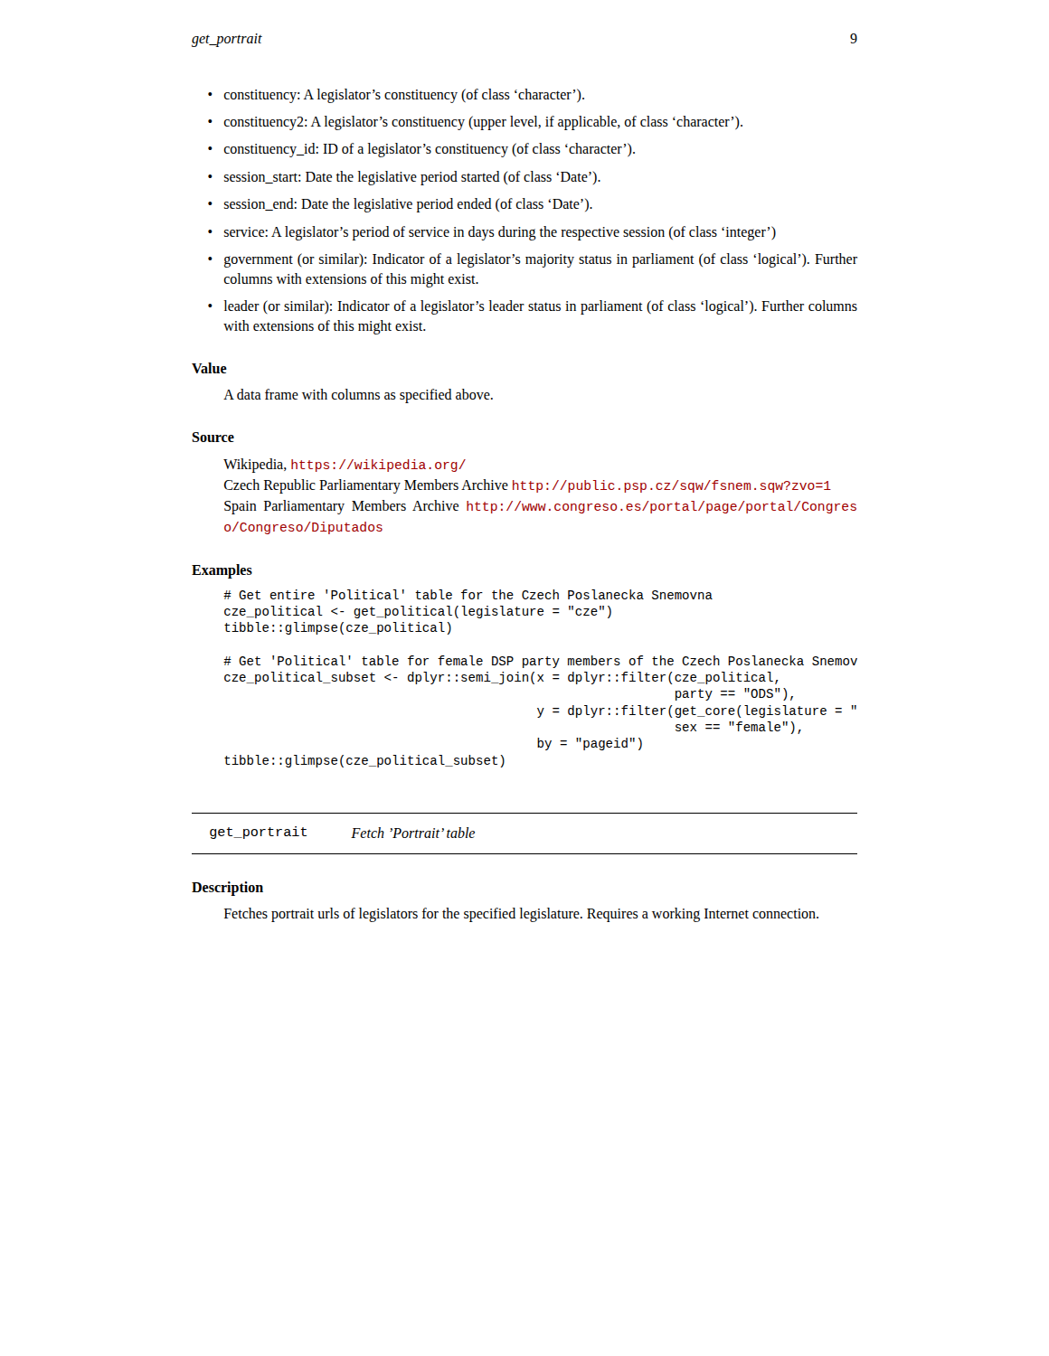get_portrait 9
constituency: A legislator’s constituency (of class ‘character’).
constituency2: A legislator’s constituency (upper level, if applicable, of class ‘character’).
constituency_id: ID of a legislator’s constituency (of class ‘character’).
session_start: Date the legislative period started (of class ‘Date’).
session_end: Date the legislative period ended (of class ‘Date’).
service: A legislator’s period of service in days during the respective session (of class ‘integer’)
government (or similar): Indicator of a legislator’s majority status in parliament (of class ‘logical’). Further columns with extensions of this might exist.
leader (or similar): Indicator of a legislator’s leader status in parliament (of class ‘logical’). Further columns with extensions of this might exist.
Value
A data frame with columns as specified above.
Source
Wikipedia, https://wikipedia.org/
Czech Republic Parliamentary Members Archive http://public.psp.cz/sqw/fsnem.sqw?zvo=1
Spain Parliamentary Members Archive http://www.congreso.es/portal/page/portal/Congreso/Congreso/Diputados
Examples
# Get entire 'Political' table for the Czech Poslanecka Snemovna
cze_political <- get_political(legislature = "cze")
tibble::glimpse(cze_political)

# Get 'Political' table for female DSP party members of the Czech Poslanecka Snemovna
cze_political_subset <- dplyr::semi_join(x = dplyr::filter(cze_political,
                                                           party == "ODS"),
                                         y = dplyr::filter(get_core(legislature = "cze"),
                                                           sex == "female"),
                                         by = "pageid")
tibble::glimpse(cze_political_subset)
get_portrait Fetch ’Portrait’ table
Description
Fetches portrait urls of legislators for the specified legislature. Requires a working Internet connection.